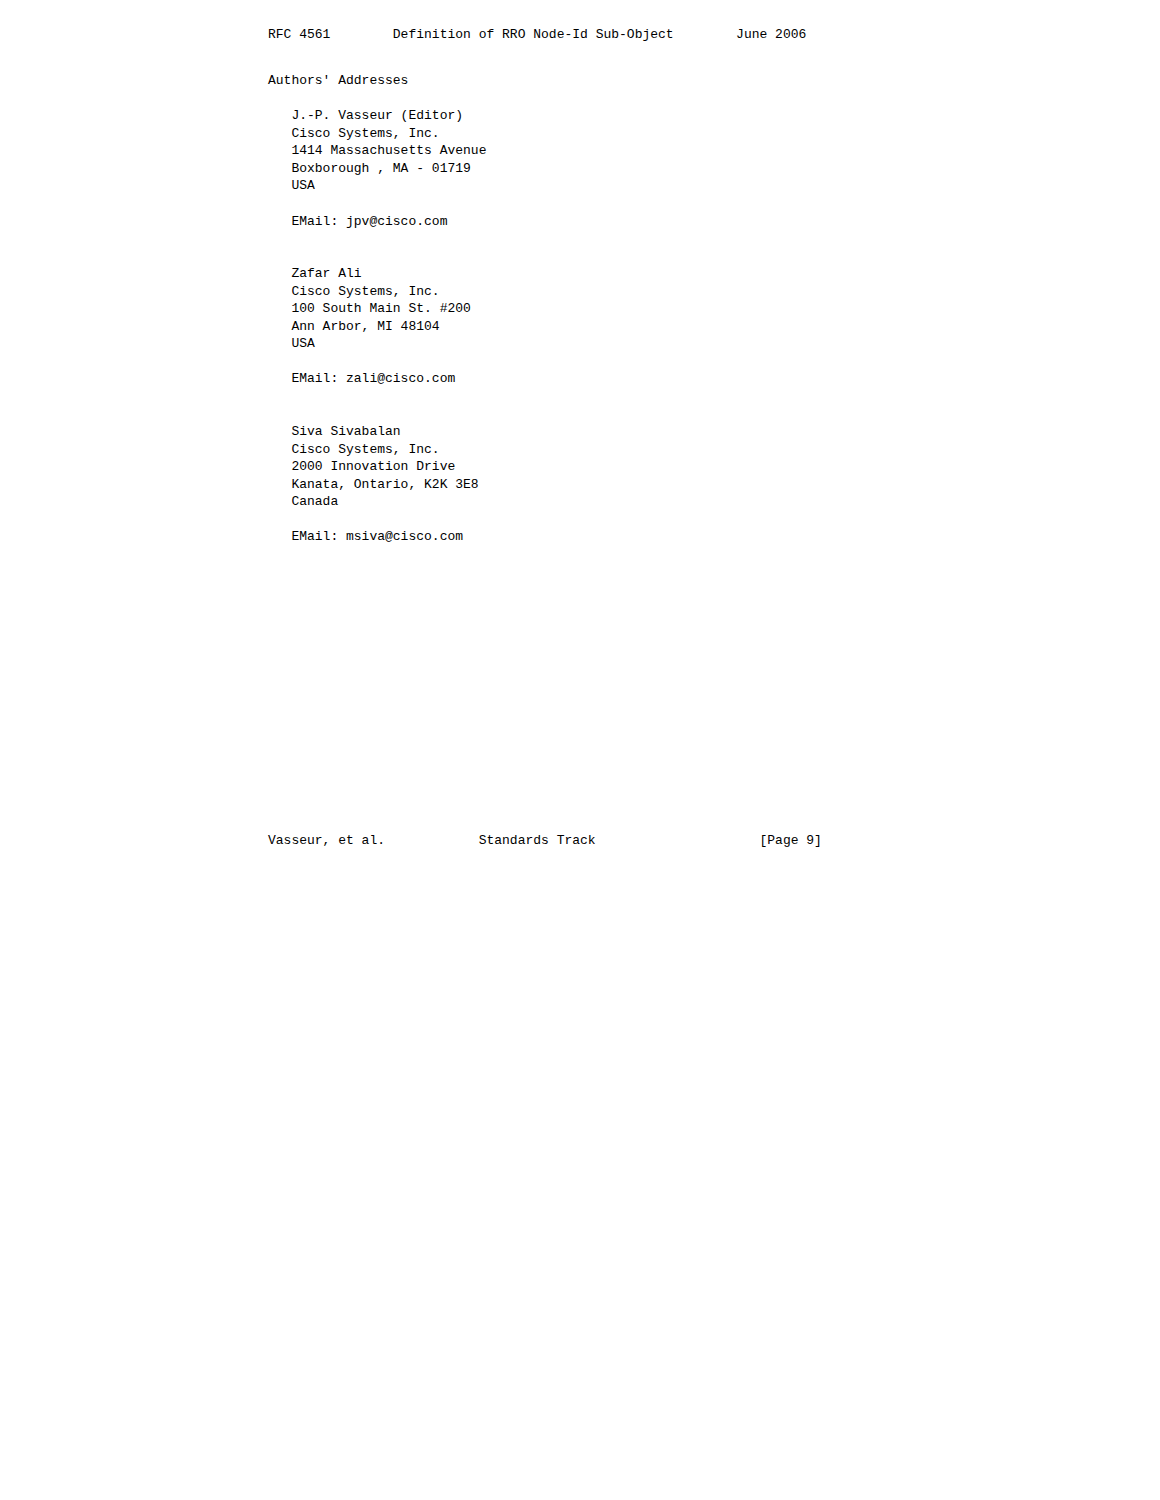RFC 4561        Definition of RRO Node-Id Sub-Object        June 2006
Authors' Addresses

   J.-P. Vasseur (Editor)
   Cisco Systems, Inc.
   1414 Massachusetts Avenue
   Boxborough , MA - 01719
   USA

   EMail: jpv@cisco.com


   Zafar Ali
   Cisco Systems, Inc.
   100 South Main St. #200
   Ann Arbor, MI 48104
   USA

   EMail: zali@cisco.com


   Siva Sivabalan
   Cisco Systems, Inc.
   2000 Innovation Drive
   Kanata, Ontario, K2K 3E8
   Canada

   EMail: msiva@cisco.com
Vasseur, et al.            Standards Track                     [Page 9]